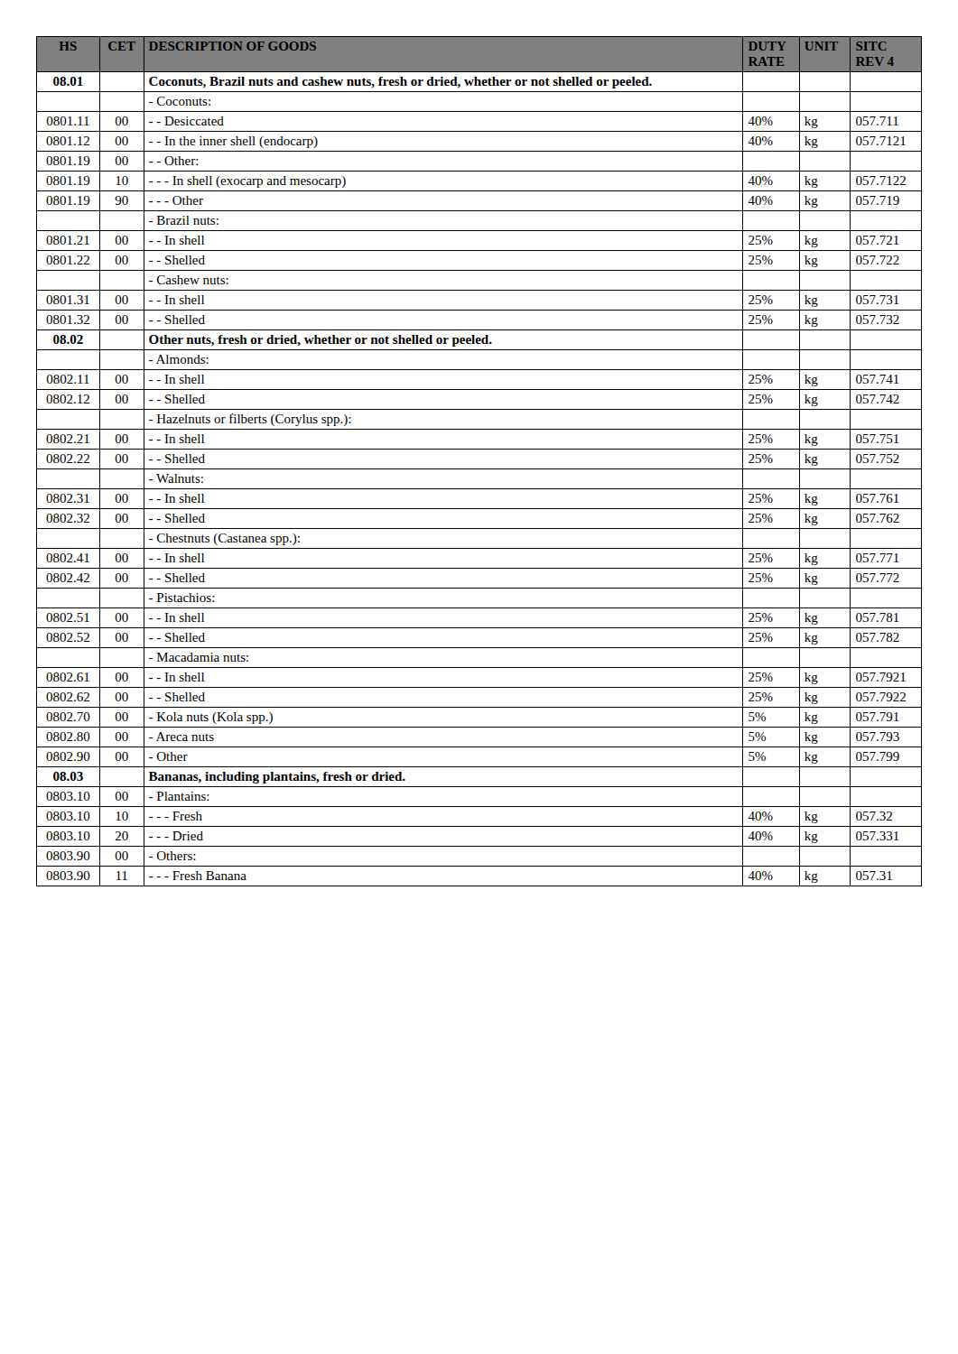| HS | CET | DESCRIPTION OF GOODS | DUTY RATE | UNIT | SITC REV 4 |
| --- | --- | --- | --- | --- | --- |
| 08.01 | | Coconuts, Brazil nuts and cashew nuts, fresh or dried, whether or not shelled or peeled. | | | |
| | | - Coconuts: | | | |
| 0801.11 | 00 | - - Desiccated | 40% | kg | 057.711 |
| 0801.12 | 00 | - - In the inner shell (endocarp) | 40% | kg | 057.7121 |
| 0801.19 | 00 | - - Other: | | | |
| 0801.19 | 10 | - - - In shell (exocarp and mesocarp) | 40% | kg | 057.7122 |
| 0801.19 | 90 | - - - Other | 40% | kg | 057.719 |
| | | - Brazil nuts: | | | |
| 0801.21 | 00 | - - In shell | 25% | kg | 057.721 |
| 0801.22 | 00 | - - Shelled | 25% | kg | 057.722 |
| | | - Cashew nuts: | | | |
| 0801.31 | 00 | - - In shell | 25% | kg | 057.731 |
| 0801.32 | 00 | - - Shelled | 25% | kg | 057.732 |
| 08.02 | | Other nuts, fresh or dried, whether or not shelled or peeled. | | | |
| | | - Almonds: | | | |
| 0802.11 | 00 | - - In shell | 25% | kg | 057.741 |
| 0802.12 | 00 | - - Shelled | 25% | kg | 057.742 |
| | | - Hazelnuts or filberts (Corylus spp.): | | | |
| 0802.21 | 00 | - - In shell | 25% | kg | 057.751 |
| 0802.22 | 00 | - - Shelled | 25% | kg | 057.752 |
| | | - Walnuts: | | | |
| 0802.31 | 00 | - - In shell | 25% | kg | 057.761 |
| 0802.32 | 00 | - - Shelled | 25% | kg | 057.762 |
| | | - Chestnuts (Castanea spp.): | | | |
| 0802.41 | 00 | - - In shell | 25% | kg | 057.771 |
| 0802.42 | 00 | - - Shelled | 25% | kg | 057.772 |
| | | - Pistachios: | | | |
| 0802.51 | 00 | - - In shell | 25% | kg | 057.781 |
| 0802.52 | 00 | - - Shelled | 25% | kg | 057.782 |
| | | - Macadamia nuts: | | | |
| 0802.61 | 00 | - - In shell | 25% | kg | 057.7921 |
| 0802.62 | 00 | - - Shelled | 25% | kg | 057.7922 |
| 0802.70 | 00 | - Kola nuts (Kola spp.) | 5% | kg | 057.791 |
| 0802.80 | 00 | - Areca nuts | 5% | kg | 057.793 |
| 0802.90 | 00 | - Other | 5% | kg | 057.799 |
| 08.03 | | Bananas, including plantains, fresh or dried. | | | |
| 0803.10 | 00 | - Plantains: | | | |
| 0803.10 | 10 | - - - Fresh | 40% | kg | 057.32 |
| 0803.10 | 20 | - - - Dried | 40% | kg | 057.331 |
| 0803.90 | 00 | - Others: | | | |
| 0803.90 | 11 | - - - Fresh Banana | 40% | kg | 057.31 |